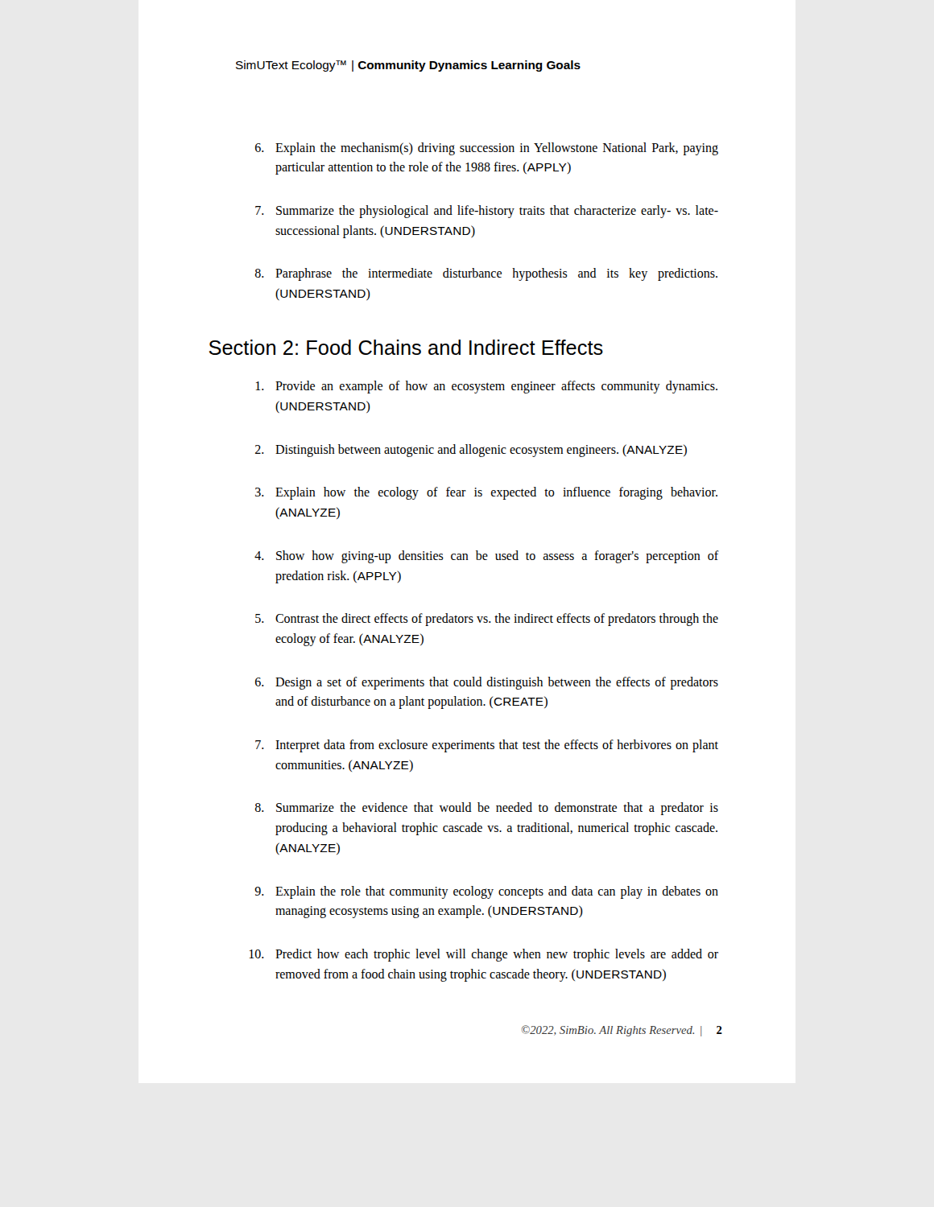SimUText Ecology™ | Community Dynamics Learning Goals
Explain the mechanism(s) driving succession in Yellowstone National Park, paying particular attention to the role of the 1988 fires. (APPLY)
Summarize the physiological and life-history traits that characterize early- vs. late-successional plants. (UNDERSTAND)
Paraphrase the intermediate disturbance hypothesis and its key predictions. (UNDERSTAND)
Section 2: Food Chains and Indirect Effects
Provide an example of how an ecosystem engineer affects community dynamics. (UNDERSTAND)
Distinguish between autogenic and allogenic ecosystem engineers. (ANALYZE)
Explain how the ecology of fear is expected to influence foraging behavior. (ANALYZE)
Show how giving-up densities can be used to assess a forager's perception of predation risk. (APPLY)
Contrast the direct effects of predators vs. the indirect effects of predators through the ecology of fear. (ANALYZE)
Design a set of experiments that could distinguish between the effects of predators and of disturbance on a plant population. (CREATE)
Interpret data from exclosure experiments that test the effects of herbivores on plant communities. (ANALYZE)
Summarize the evidence that would be needed to demonstrate that a predator is producing a behavioral trophic cascade vs. a traditional, numerical trophic cascade. (ANALYZE)
Explain the role that community ecology concepts and data can play in debates on managing ecosystems using an example. (UNDERSTAND)
Predict how each trophic level will change when new trophic levels are added or removed from a food chain using trophic cascade theory. (UNDERSTAND)
©2022, SimBio. All Rights Reserved.|2